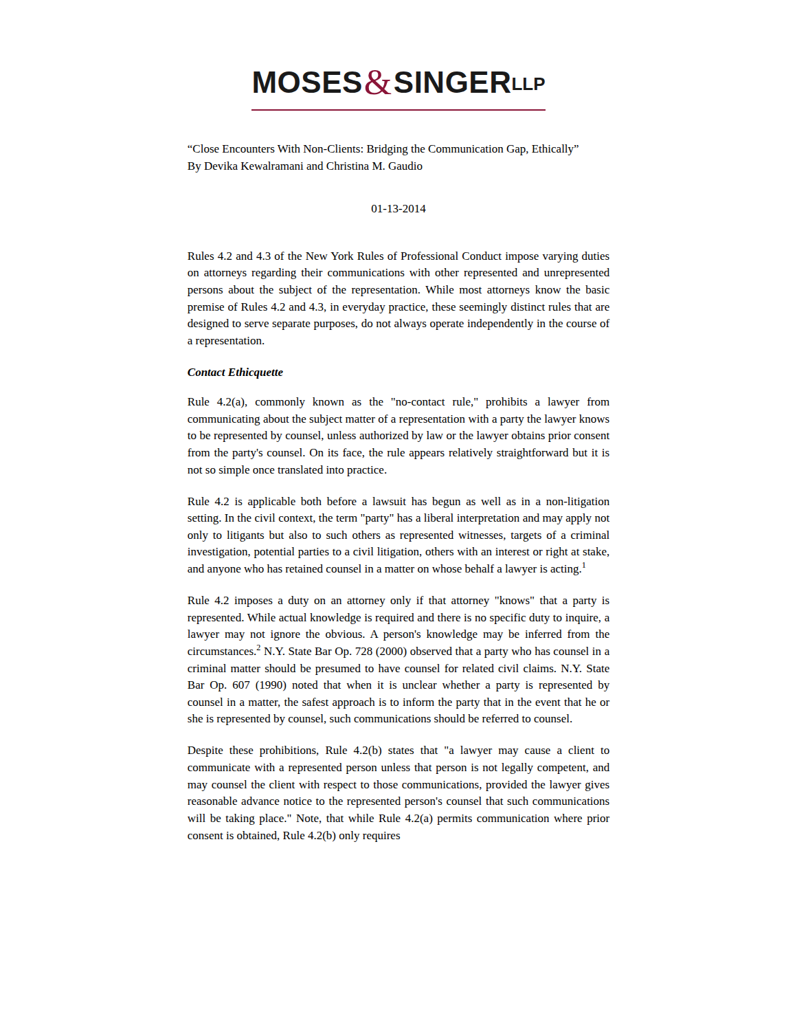MOSES&SINGERLLP
“Close Encounters With Non-Clients: Bridging the Communication Gap, Ethically”
By Devika Kewalramani and Christina M. Gaudio
01-13-2014
Rules 4.2 and 4.3 of the New York Rules of Professional Conduct impose varying duties on attorneys regarding their communications with other represented and unrepresented persons about the subject of the representation. While most attorneys know the basic premise of Rules 4.2 and 4.3, in everyday practice, these seemingly distinct rules that are designed to serve separate purposes, do not always operate independently in the course of a representation.
Contact Ethicquette
Rule 4.2(a), commonly known as the "no-contact rule," prohibits a lawyer from communicating about the subject matter of a representation with a party the lawyer knows to be represented by counsel, unless authorized by law or the lawyer obtains prior consent from the party's counsel. On its face, the rule appears relatively straightforward but it is not so simple once translated into practice.
Rule 4.2 is applicable both before a lawsuit has begun as well as in a non-litigation setting. In the civil context, the term "party" has a liberal interpretation and may apply not only to litigants but also to such others as represented witnesses, targets of a criminal investigation, potential parties to a civil litigation, others with an interest or right at stake, and anyone who has retained counsel in a matter on whose behalf a lawyer is acting.1
Rule 4.2 imposes a duty on an attorney only if that attorney "knows" that a party is represented. While actual knowledge is required and there is no specific duty to inquire, a lawyer may not ignore the obvious. A person's knowledge may be inferred from the circumstances.2 N.Y. State Bar Op. 728 (2000) observed that a party who has counsel in a criminal matter should be presumed to have counsel for related civil claims. N.Y. State Bar Op. 607 (1990) noted that when it is unclear whether a party is represented by counsel in a matter, the safest approach is to inform the party that in the event that he or she is represented by counsel, such communications should be referred to counsel.
Despite these prohibitions, Rule 4.2(b) states that "a lawyer may cause a client to communicate with a represented person unless that person is not legally competent, and may counsel the client with respect to those communications, provided the lawyer gives reasonable advance notice to the represented person's counsel that such communications will be taking place." Note, that while Rule 4.2(a) permits communication where prior consent is obtained, Rule 4.2(b) only requires